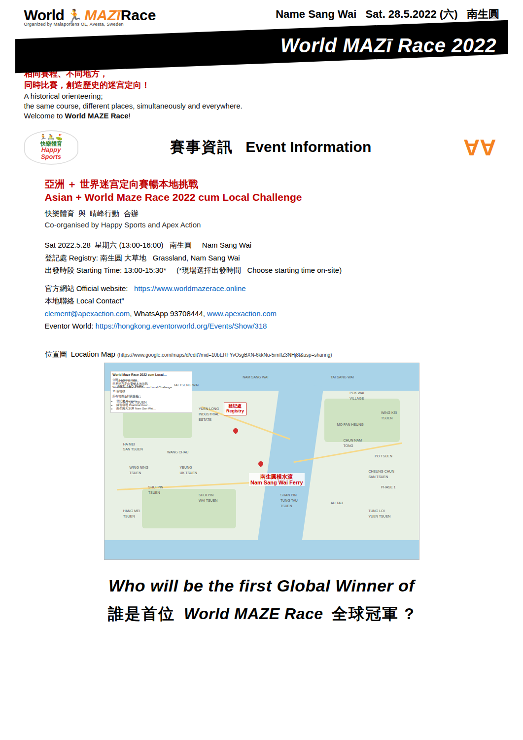World 🏃 MAZī Race
Organized by Malaportens OL, Avesta, Sweden
Name Sang Wai Sat. 28.5.2022 (六) 南生圓
World MAZī Race 2022
相同賽程、不同地方，
同時比賽，創造歷史的迷宫定向！
A historical orienteering;
the same course, different places, simultaneously and everywhere.
Welcome to World MAZE Race!
🏃🚴⛳
快樂體育
Happy
Sports
賽事資訊 Event Information
AA
亞洲 ＋ 世界迷宫定向賽暢本地挑戰 Asian + World Maze Race 2022 cum Local Challenge
快樂體育 與 晴峰行動 合辦
Co-organised by Happy Sports and Apex Action
Sat 2022.5.28 星期六 (13:00-16:00) 南生圓 Nam Sang Wai
登記處 Registry: 南生圓 大草地 Grassland, Nam Sang Wai
出發時段 Starting Time: 13:00-15:30* (*現場選擇出發時間 Choose starting time on-site)
官方網站 Official website: https://www.worldmazerace.online
本地聯絡 Local Contact”
clement@apexaction.com, WhatsApp 93708444, www.apexaction.com
Eventor World: https://hongkong.eventorworld.org/Events/Show/318
位置圖 Location Map (https://www.google.com/maps/d/edit?mid=10bERFYvOsgBXN-6kkNu-5imffZ3NHj8t&usp=sharing)
World Maze Race 2022 cum Local…
公開 Location map
世界迷宫定向賽暢本地挑戰
World Maze Race 2022 cum Local Challenge
11 個地標
所有地圖 | 列表檢視
登記處 Registry
練習場地 Practical Cour…
南生圓大水潭 Nam San Wai…
登記處
Registry
南生圓横水渡
Nam Sang Wai Ferry
TAI TSENG
NG UK TSUEN
TAI TSENG WAI
NAM SANG WAI
TAI SANG WAI
POK WAI
VILLAGE
WING KEI
TSUEN
MO FAN HEUNG
CHUN NAM
TONG
PO TSUEN
CHEUNG CHUN
SAN TSUEN
PHASE 1
HA MEI
SAN TSUEN
WANG CHAU
WING NING
TSUEN
YEUNG
UK TSUEN
SHUI PIN
TSUEN
SHUI PIN
WAI TSUEN
SHAN PIN
TUNG TAU
TSUEN
AU TAU
TUNG LOI
YUEN TSUEN
HANG MEI
TSUEN
HONG KONG
WETLAND PARK
YUEN LONG
INDUSTRIAL
ESTATE
Who will be the first Global Winner of
誰是首位 World MAZE Race 全球冠軍 ?